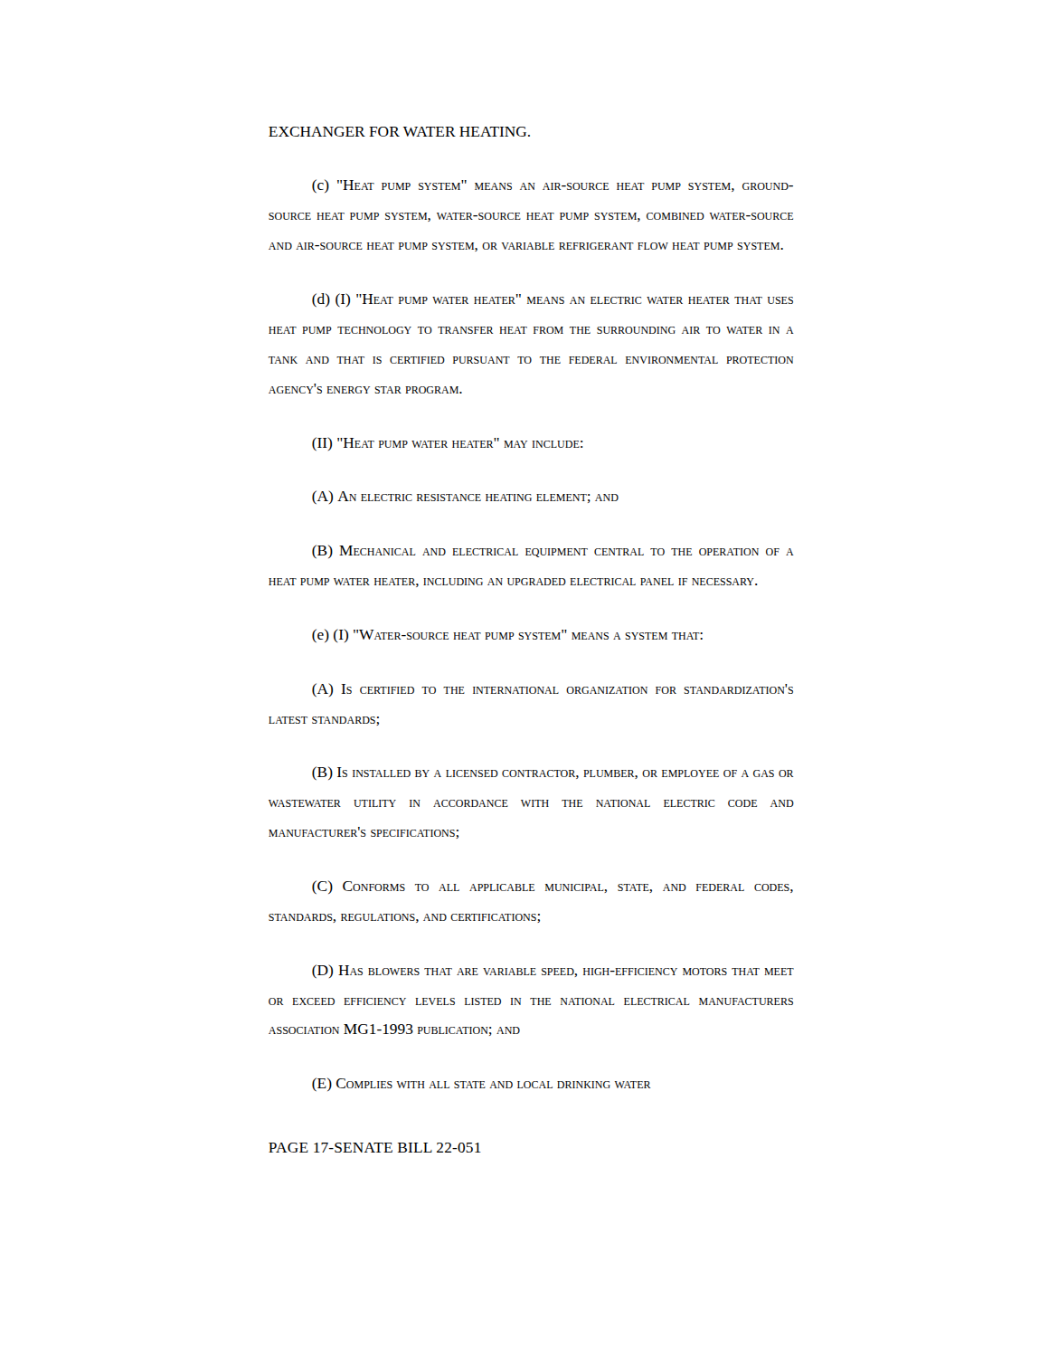EXCHANGER FOR WATER HEATING.
(c) "Heat pump system" means an air-source heat pump system, ground-source heat pump system, water-source heat pump system, combined water-source and air-source heat pump system, or variable refrigerant flow heat pump system.
(d) (I) "Heat pump water heater" means an electric water heater that uses heat pump technology to transfer heat from the surrounding air to water in a tank and that is certified pursuant to the federal environmental protection agency's energy star program.
(II) "Heat pump water heater" may include:
(A) An electric resistance heating element; and
(B) Mechanical and electrical equipment central to the operation of a heat pump water heater, including an upgraded electrical panel if necessary.
(e) (I) "Water-source heat pump system" means a system that:
(A) Is certified to the international organization for standardization's latest standards;
(B) Is installed by a licensed contractor, plumber, or employee of a gas or wastewater utility in accordance with the national electric code and manufacturer's specifications;
(C) Conforms to all applicable municipal, state, and federal codes, standards, regulations, and certifications;
(D) Has blowers that are variable speed, high-efficiency motors that meet or exceed efficiency levels listed in the national electrical manufacturers association MG1-1993 publication; and
(E) Complies with all state and local drinking water
PAGE 17-SENATE BILL 22-051